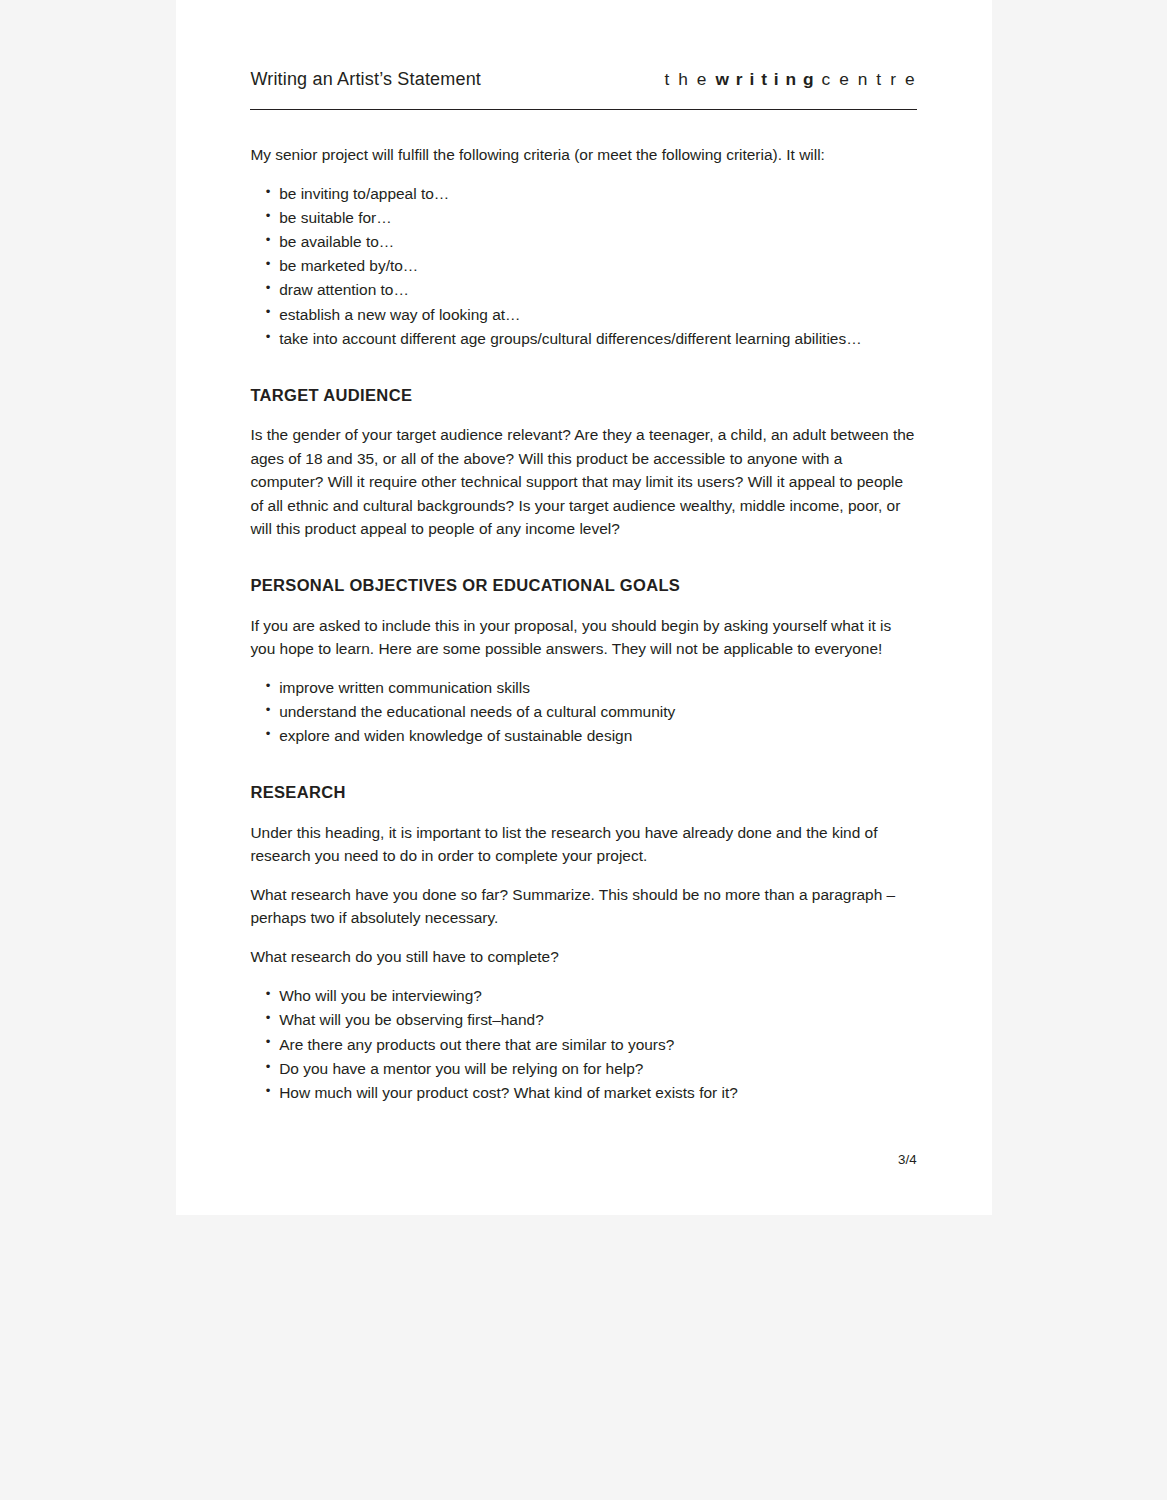Writing an Artist’s Statement t h e w r i t i n g c e n t r e
My senior project will fulfill the following criteria (or meet the following criteria). It will:
be inviting to/appeal to…
be suitable for…
be available to…
be marketed by/to…
draw attention to…
establish a new way of looking at…
take into account different age groups/cultural differences/different learning abilities…
TARGET AUDIENCE
Is the gender of your target audience relevant? Are they a teenager, a child, an adult between the ages of 18 and 35, or all of the above? Will this product be accessible to anyone with a computer? Will it require other technical support that may limit its users? Will it appeal to people of all ethnic and cultural backgrounds? Is your target audience wealthy, middle income, poor, or will this product appeal to people of any income level?
PERSONAL OBJECTIVES OR EDUCATIONAL GOALS
If you are asked to include this in your proposal, you should begin by asking yourself what it is you hope to learn. Here are some possible answers. They will not be applicable to everyone!
improve written communication skills
understand the educational needs of a cultural community
explore and widen knowledge of sustainable design
RESEARCH
Under this heading, it is important to list the research you have already done and the kind of research you need to do in order to complete your project.
What research have you done so far? Summarize. This should be no more than a paragraph – perhaps two if absolutely necessary.
What research do you still have to complete?
Who will you be interviewing?
What will you be observing first–hand?
Are there any products out there that are similar to yours?
Do you have a mentor you will be relying on for help?
How much will your product cost? What kind of market exists for it?
3/4